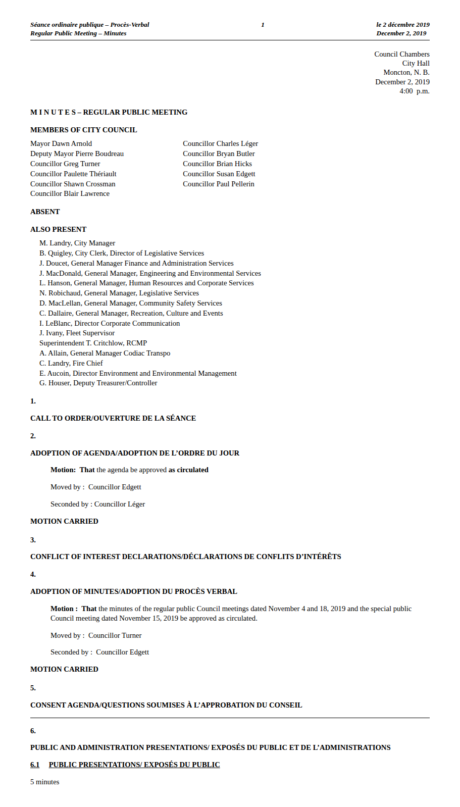Séance ordinaire publique – Procès-Verbal
Regular Public Meeting – Minutes
1
le 2 décembre 2019
December 2, 2019
Council Chambers
City Hall
Moncton, N. B.
December 2, 2019
4:00 p.m.
M I N U T E S – REGULAR PUBLIC MEETING
MEMBERS OF CITY COUNCIL
| Mayor Dawn Arnold | Councillor Charles Léger |
| Deputy Mayor Pierre Boudreau | Councillor Bryan Butler |
| Councillor Greg Turner | Councillor Brian Hicks |
| Councillor Paulette Thériault | Councillor Susan Edgett |
| Councillor Shawn Crossman | Councillor Paul Pellerin |
| Councillor Blair Lawrence | |
ABSENT
ALSO PRESENT
M. Landry, City Manager
B. Quigley, City Clerk, Director of Legislative Services
J. Doucet, General Manager Finance and Administration Services
J. MacDonald, General Manager, Engineering and Environmental Services
L. Hanson, General Manager, Human Resources and Corporate Services
N. Robichaud, General Manager, Legislative Services
D. MacLellan, General Manager, Community Safety Services
C. Dallaire, General Manager, Recreation, Culture and Events
I. LeBlanc, Director Corporate Communication
J. Ivany, Fleet Supervisor
Superintendent T. Critchlow, RCMP
A. Allain, General Manager Codiac Transpo
C. Landry, Fire Chief
E. Aucoin, Director Environment and Environmental Management
G. Houser, Deputy Treasurer/Controller
1.
CALL TO ORDER/OUVERTURE DE LA SÉANCE
2.
ADOPTION OF AGENDA/ADOPTION DE L’ORDRE DU JOUR
Motion: That the agenda be approved as circulated
Moved by : Councillor Edgett
Seconded by : Councillor Léger
MOTION CARRIED
3.
CONFLICT OF INTEREST DECLARATIONS/DÉCLARATIONS DE CONFLITS D’INTÉRÊTS
4.
ADOPTION OF MINUTES/ADOPTION DU PROCÈS VERBAL
Motion : That the minutes of the regular public Council meetings dated November 4 and 18, 2019 and the special public Council meeting dated November 15, 2019 be approved as circulated.
Moved by : Councillor Turner
Seconded by : Councillor Edgett
MOTION CARRIED
5.
CONSENT AGENDA/QUESTIONS SOUMISES À L’APPROBATION DU CONSEIL
6.
PUBLIC AND ADMINISTRATION PRESENTATIONS/ EXPOSÉS DU PUBLIC ET DE L’ADMINISTRATIONS
6.1 PUBLIC PRESENTATIONS/ EXPOSÉS DU PUBLIC
5 minutes